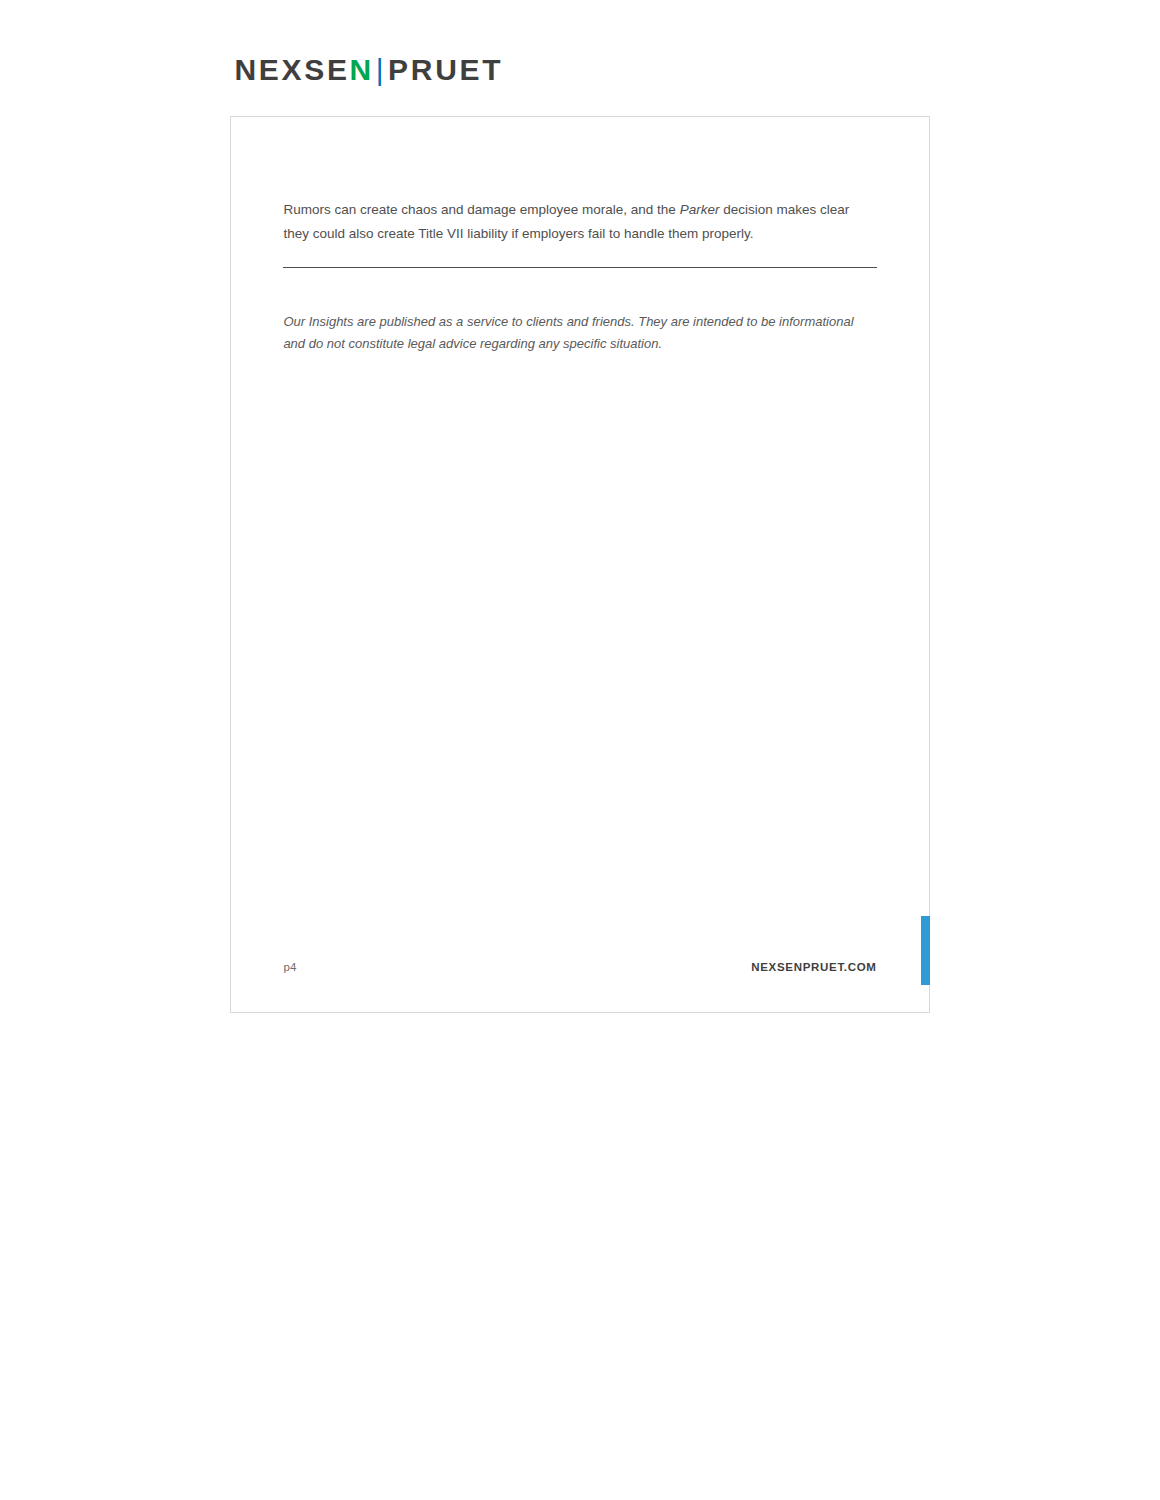NEXSE N|PRUET
Rumors can create chaos and damage employee morale, and the Parker decision makes clear they could also create Title VII liability if employers fail to handle them properly.
Our Insights are published as a service to clients and friends. They are intended to be informational and do not constitute legal advice regarding any specific situation.
p4 NEXSENPRUET.COM